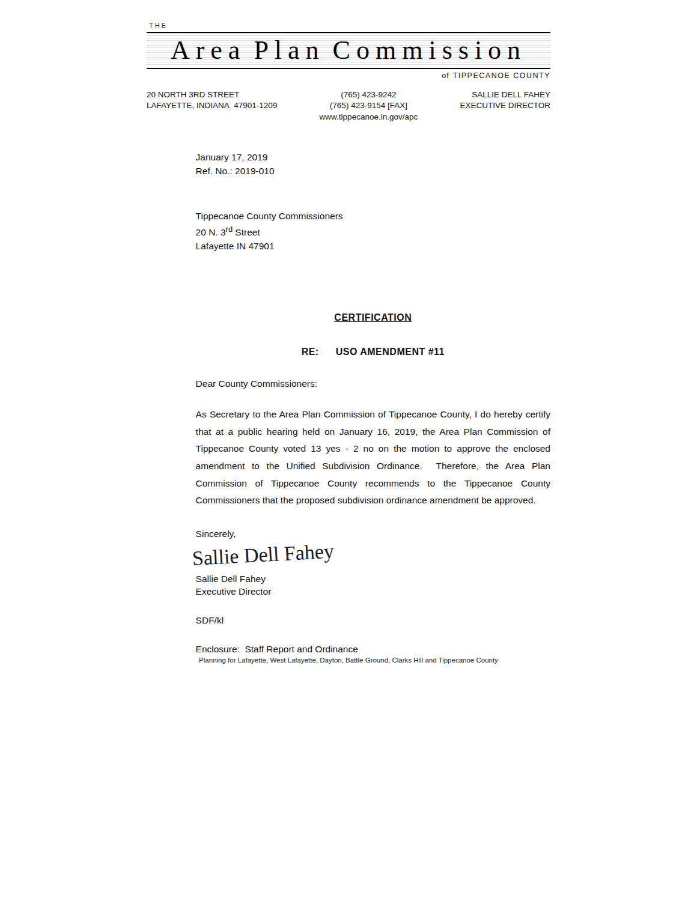THE
Area Plan Commission
of TIPPECANOE COUNTY
20 NORTH 3RD STREET
LAFAYETTE, INDIANA 47901-1209
(765) 423-9242
(765) 423-9154 [FAX]
www.tippecanoe.in.gov/apc
SALLIE DELL FAHEY
EXECUTIVE DIRECTOR
January 17, 2019
Ref. No.: 2019-010
Tippecanoe County Commissioners
20 N. 3rd Street
Lafayette IN 47901
CERTIFICATION
RE: USO AMENDMENT #11
Dear County Commissioners:
As Secretary to the Area Plan Commission of Tippecanoe County, I do hereby certify that at a public hearing held on January 16, 2019, the Area Plan Commission of Tippecanoe County voted 13 yes - 2 no on the motion to approve the enclosed amendment to the Unified Subdivision Ordinance. Therefore, the Area Plan Commission of Tippecanoe County recommends to the Tippecanoe County Commissioners that the proposed subdivision ordinance amendment be approved.
Sincerely,
Sallie Dell Fahey
Sallie Dell Fahey
Executive Director
SDF/kl
Enclosure: Staff Report and Ordinance
Planning for Lafayette, West Lafayette, Dayton, Battle Ground, Clarks Hill and Tippecanoe County